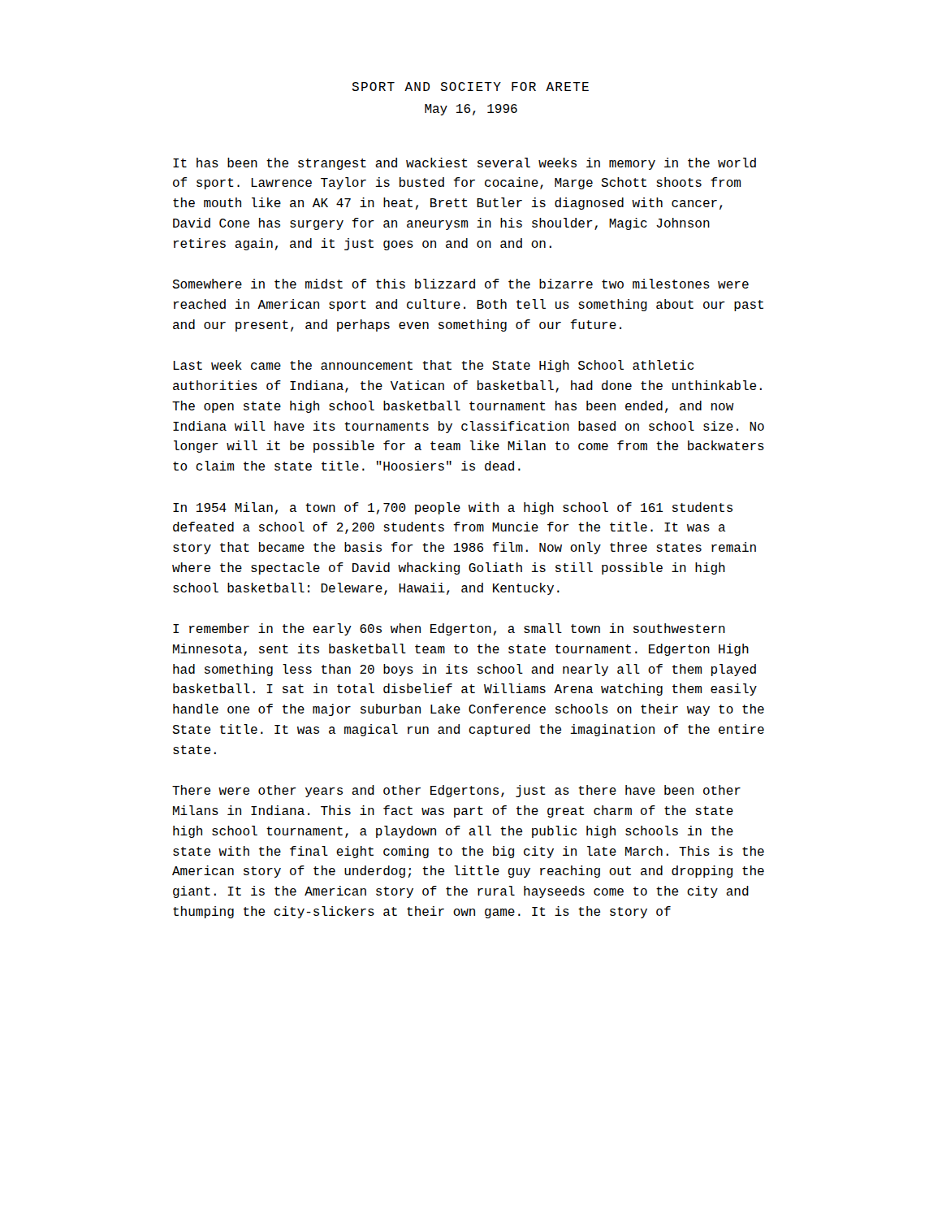SPORT AND SOCIETY FOR ARETE
May 16, 1996
It has been the strangest and wackiest several weeks in memory in the world of sport. Lawrence Taylor is busted for cocaine, Marge Schott shoots from the mouth like an AK 47 in heat, Brett Butler is diagnosed with cancer, David Cone has surgery for an aneurysm in his shoulder, Magic Johnson retires again, and it just goes on and on and on.
Somewhere in the midst of this blizzard of the bizarre two milestones were reached in American sport and culture. Both tell us something about our past and our present, and perhaps even something of our future.
Last week came the announcement that the State High School athletic authorities of Indiana, the Vatican of basketball, had done the unthinkable. The open state high school basketball tournament has been ended, and now Indiana will have its tournaments by classification based on school size. No longer will it be possible for a team like Milan to come from the backwaters to claim the state title. "Hoosiers" is dead.
In 1954 Milan, a town of 1,700 people with a high school of 161 students defeated a school of 2,200 students from Muncie for the title. It was a story that became the basis for the 1986 film. Now only three states remain where the spectacle of David whacking Goliath is still possible in high school basketball: Deleware, Hawaii, and Kentucky.
I remember in the early 60s when Edgerton, a small town in southwestern Minnesota, sent its basketball team to the state tournament. Edgerton High had something less than 20 boys in its school and nearly all of them played basketball. I sat in total disbelief at Williams Arena watching them easily handle one of the major suburban Lake Conference schools on their way to the State title. It was a magical run and captured the imagination of the entire state.
There were other years and other Edgertons, just as there have been other Milans in Indiana. This in fact was part of the great charm of the state high school tournament, a playdown of all the public high schools in the state with the final eight coming to the big city in late March. This is the American story of the underdog; the little guy reaching out and dropping the giant. It is the American story of the rural hayseeds come to the city and thumping the city-slickers at their own game. It is the story of